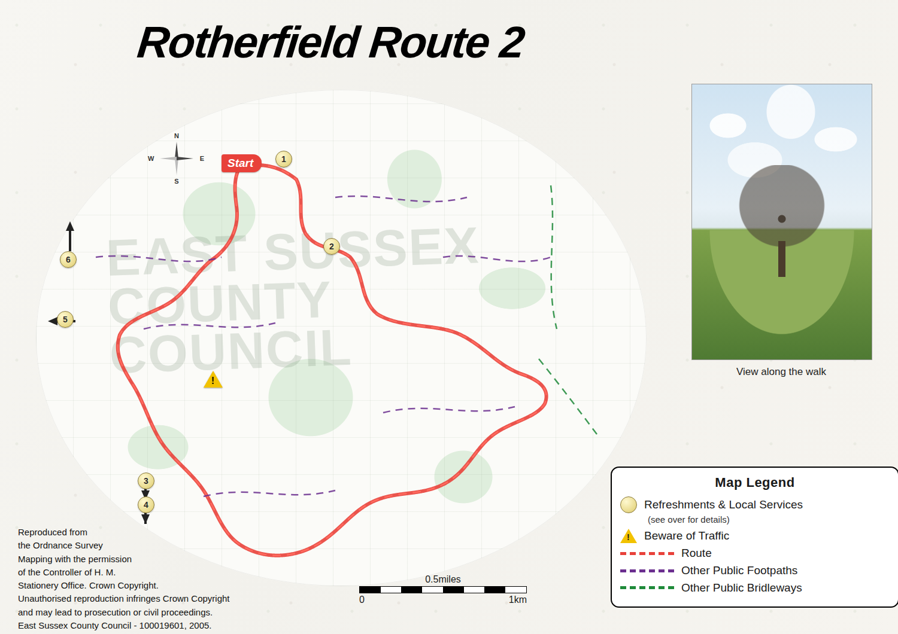Rotherfield Route 2
EAST SUSSEX COUNTY COUNCIL
N S E W
Start
1
2
3
4
5
6
View along the walk
Map Legend
Refreshments & Local Services
(see over for details)
Beware of Traffic
Route
Other Public Footpaths
Other Public Bridleways
Reproduced from
the Ordnance Survey
Mapping with the permission
of the Controller of H. M.
Stationery Office. Crown Copyright.
Unauthorised reproduction infringes Crown Copyright
and may lead to prosecution or civil proceedings.
East Sussex County Council - 100019601, 2005.
0.5miles
0 1km